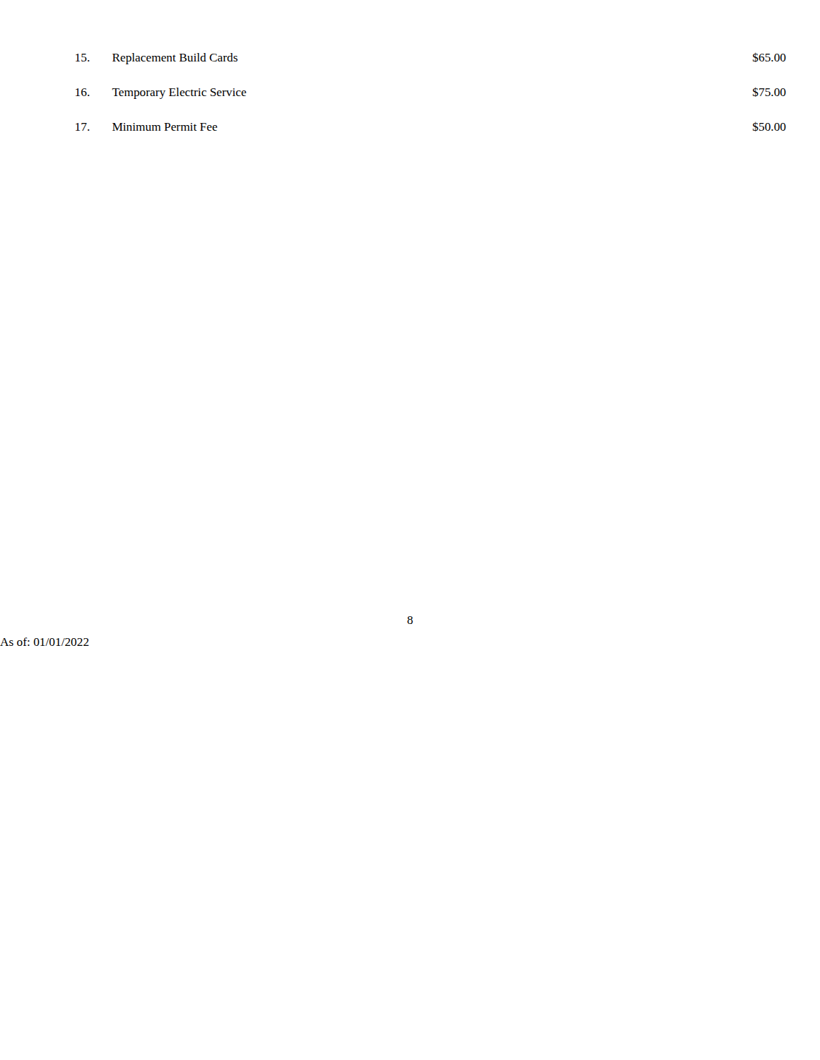| 15. | Replacement Build Cards | $65.00 |
| 16. | Temporary Electric Service | $75.00 |
| 17. | Minimum Permit Fee | $50.00 |
8
As of: 01/01/2022